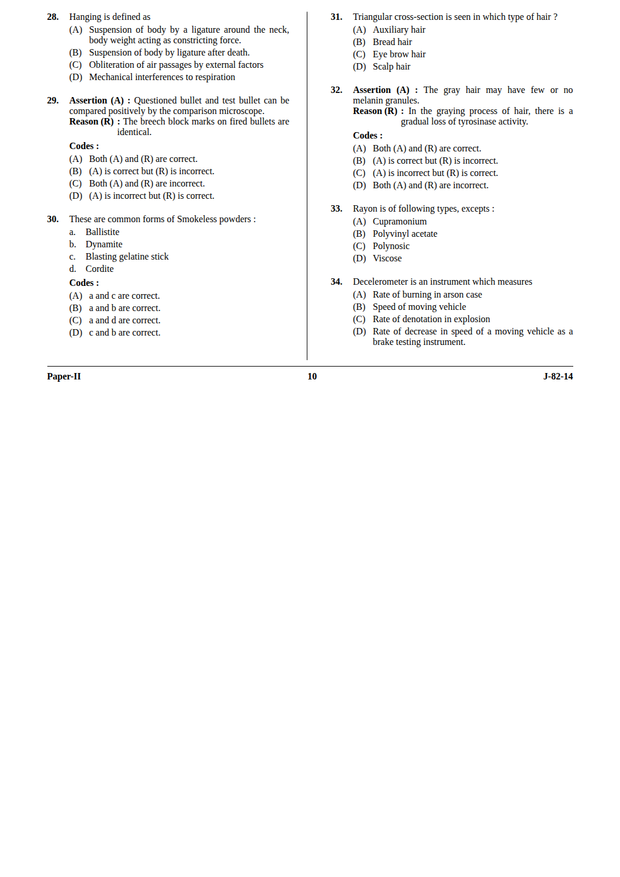28.
Hanging is defined as
(A) Suspension of body by a ligature around the neck, body weight acting as constricting force.
(B) Suspension of body by ligature after death.
(C) Obliteration of air passages by external factors
(D) Mechanical interferences to respiration
29.
Assertion (A) : Questioned bullet and test bullet can be compared positively by the comparison microscope.
Reason (R) : The breech block marks on fired bullets are identical.
Codes :
(A) Both (A) and (R) are correct.
(B)(A) is correct but (R) is incorrect.
(C) Both (A) and (R) are incorrect.
(D)(A) is incorrect but (R) is correct.
30.
These are common forms of Smokeless powders :
a. Ballistite
b. Dynamite
c. Blasting gelatine stick
d. Cordite
Codes :
(A) a and c are correct.
(B) a and b are correct.
(C) a and d are correct.
(D) c and b are correct.
31.
Triangular cross-section is seen in which type of hair ?
(A) Auxiliary hair
(B) Bread hair
(C) Eye brow hair
(D) Scalp hair
32.
Assertion (A) : The gray hair may have few or no melanin granules.
Reason (R) : In the graying process of hair, there is a gradual loss of tyrosinase activity.
Codes :
(A) Both (A) and (R) are correct.
(B)(A) is correct but (R) is incorrect.
(C)(A) is incorrect but (R) is correct.
(D) Both (A) and (R) are incorrect.
33.
Rayon is of following types, excepts :
(A) Cupramonium
(B) Polyvinyl acetate
(C) Polynosic
(D) Viscose
34.
Decelerometer is an instrument which measures
(A) Rate of burning in arson case
(B) Speed of moving vehicle
(C) Rate of denotation in explosion
(D) Rate of decrease in speed of a moving vehicle as a brake testing instrument.
Paper-II
10
J-82-14